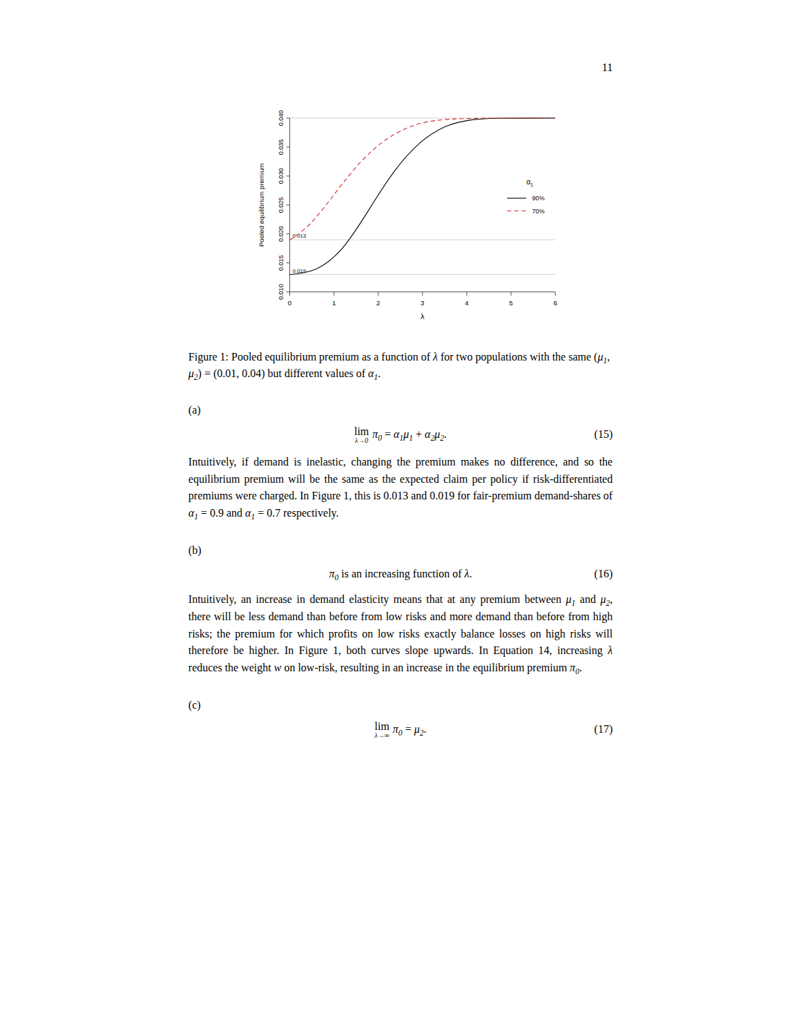11
Axis geometry: x: lambda 0..6 -> px 150..700 y: premium 0.010..0.040 -> px 400..40 (0.010 at y=400, 0.040 at y=40) 0.010 0.015 0.020 0.025 0.030 0.035 0.040 Pooled equilibrium premium 0 1 2 3 4 5 6 λ 0.019 0.013 α1 90% 70%
Figure 1: Pooled equilibrium premium as a function of λ for two populations with the same (μ1, μ2) = (0.01, 0.04) but different values of α1.
(a)
lim λ→0 π0 = α1μ1 + α2μ2. (15)
Intuitively, if demand is inelastic, changing the premium makes no difference, and so the equilibrium premium will be the same as the expected claim per policy if risk-differentiated premiums were charged. In Figure 1, this is 0.013 and 0.019 for fair-premium demand-shares of α1 = 0.9 and α1 = 0.7 respectively.
(b)
π0 is an increasing function of λ. (16)
Intuitively, an increase in demand elasticity means that at any premium between μ1 and μ2, there will be less demand than before from low risks and more demand than before from high risks; the premium for which profits on low risks exactly balance losses on high risks will therefore be higher. In Figure 1, both curves slope upwards. In Equation 14, increasing λ reduces the weight w on low-risk, resulting in an increase in the equilibrium premium π0.
(c)
lim λ→∞ π0 = μ2. (17)